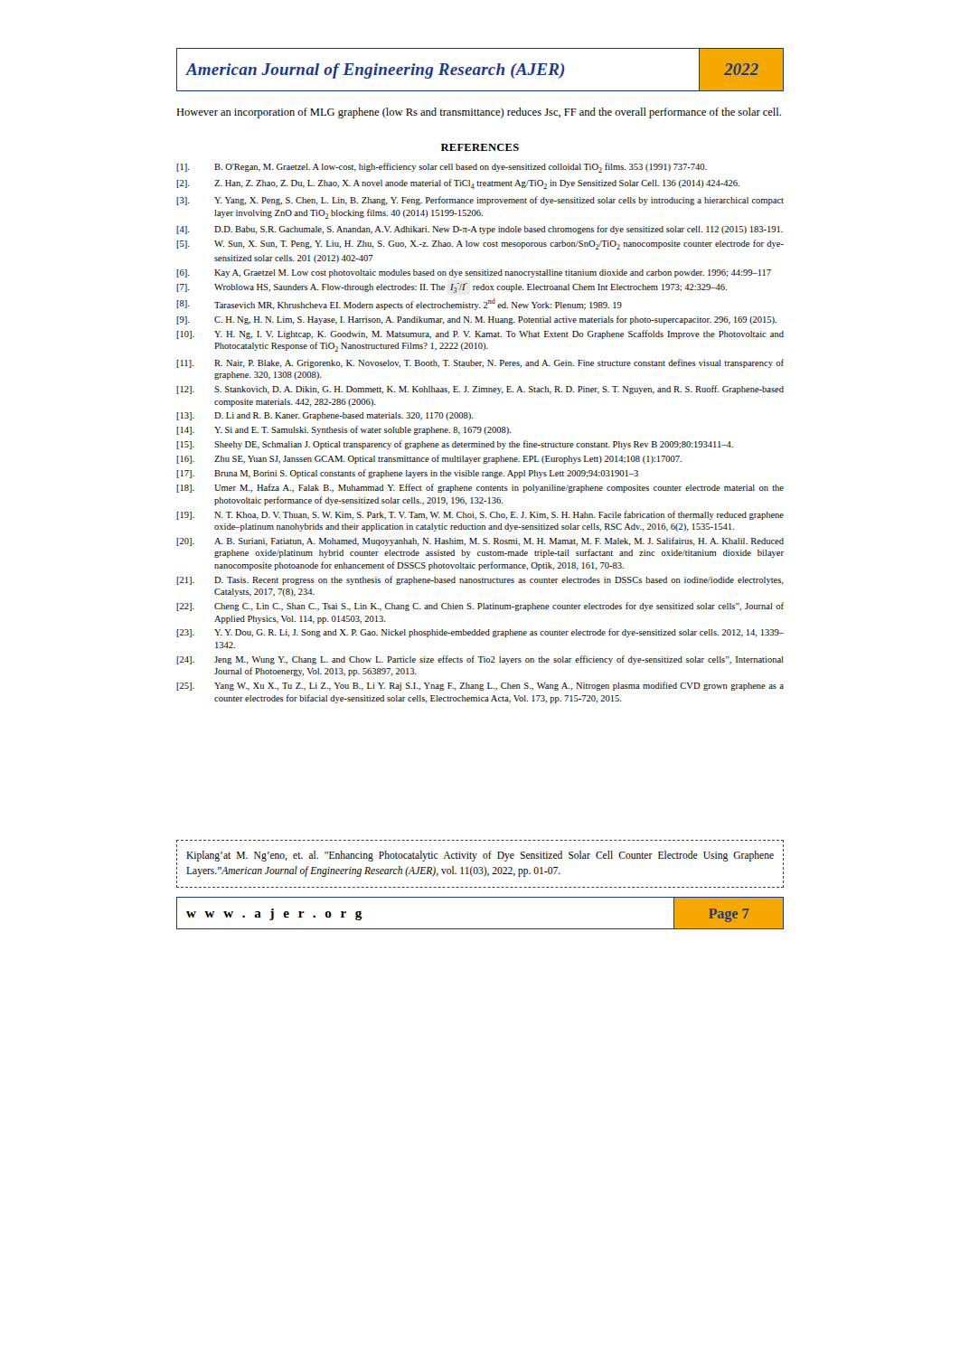American Journal of Engineering Research (AJER)
2022
However an incorporation of MLG graphene (low Rs and transmittance) reduces Jsc, FF and the overall performance of the solar cell.
REFERENCES
[1]. B. O'Regan, M. Graetzel. A low-cost, high-efficiency solar cell based on dye-sensitized colloidal TiO2 films. 353 (1991) 737-740.
[2]. Z. Han, Z. Zhao, Z. Du, L. Zhao, X. A novel anode material of TiCl4 treatment Ag/TiO2 in Dye Sensitized Solar Cell. 136 (2014) 424-426.
[3]. Y. Yang, X. Peng, S. Chen, L. Lin, B. Zhang, Y. Feng. Performance improvement of dye-sensitized solar cells by introducing a hierarchical compact layer involving ZnO and TiO2 blocking films. 40 (2014) 15199-15206.
[4]. D.D. Babu, S.R. Gachumale, S. Anandan, A.V. Adhikari. New D-π-A type indole based chromogens for dye sensitized solar cell. 112 (2015) 183-191.
[5]. W. Sun, X. Sun, T. Peng, Y. Liu, H. Zhu, S. Guo, X.-z. Zhao. A low cost mesoporous carbon/SnO2/TiO2 nanocomposite counter electrode for dye-sensitized solar cells. 201 (2012) 402-407
[6]. Kay A, Graetzel M. Low cost photovoltaic modules based on dye sensitized nanocrystalline titanium dioxide and carbon powder. 1996; 44:99–117
[7]. Wroblowa HS, Saunders A. Flow-through electrodes: II. The I3-/I- redox couple. Electroanal Chem Int Electrochem 1973; 42:329–46.
[8]. Tarasevich MR, Khrushcheva EI. Modern aspects of electrochemistry. 2nd ed. New York: Plenum; 1989. 19
[9]. C. H. Ng, H. N. Lim, S. Hayase, I. Harrison, A. Pandikumar, and N. M. Huang. Potential active materials for photo-supercapacitor. 296, 169 (2015).
[10]. Y. H. Ng, I. V. Lightcap, K. Goodwin, M. Matsumura, and P. V. Kamat. To What Extent Do Graphene Scaffolds Improve the Photovoltaic and Photocatalytic Response of TiO2 Nanostructured Films? 1, 2222 (2010).
[11]. R. Nair, P. Blake, A. Grigorenko, K. Novoselov, T. Booth, T. Stauber, N. Peres, and A. Gein. Fine structure constant defines visual transparency of graphene. 320, 1308 (2008).
[12]. S. Stankovich, D. A. Dikin, G. H. Dommett, K. M. Kohlhaas, E. J. Zimney, E. A. Stach, R. D. Piner, S. T. Nguyen, and R. S. Ruoff. Graphene-based composite materials. 442, 282-286 (2006).
[13]. D. Li and R. B. Kaner. Graphene-based materials. 320, 1170 (2008).
[14]. Y. Si and E. T. Samulski. Synthesis of water soluble graphene. 8, 1679 (2008).
[15]. Sheehy DE, Schmalian J. Optical transparency of graphene as determined by the fine-structure constant. Phys Rev B 2009;80:193411–4.
[16]. Zhu SE, Yuan SJ, Janssen GCAM. Optical transmittance of multilayer graphene. EPL (Europhys Lett) 2014;108 (1):17007.
[17]. Bruna M, Borini S. Optical constants of graphene layers in the visible range. Appl Phys Lett 2009;94:031901–3
[18]. Umer M., Hafza A., Falak B., Muhammad Y. Effect of graphene contents in polyaniline/graphene composites counter electrode material on the photovoltaic performance of dye-sensitized solar cells., 2019, 196, 132-136.
[19]. N. T. Khoa, D. V. Thuan, S. W. Kim, S. Park, T. V. Tam, W. M. Choi, S. Cho, E. J. Kim, S. H. Hahn. Facile fabrication of thermally reduced graphene oxide–platinum nanohybrids and their application in catalytic reduction and dye-sensitized solar cells, RSC Adv., 2016, 6(2), 1535-1541.
[20]. A. B. Suriani, Fatiatun, A. Mohamed, Muqoyyanhah, N. Hashim, M. S. Rosmi, M. H. Mamat, M. F. Malek, M. J. Salifairus, H. A. Khalil. Reduced graphene oxide/platinum hybrid counter electrode assisted by custom-made triple-tail surfactant and zinc oxide/titanium dioxide bilayer nanocomposite photoanode for enhancement of DSSCS photovoltaic performance, Optik, 2018, 161, 70-83.
[21]. D. Tasis. Recent progress on the synthesis of graphene-based nanostructures as counter electrodes in DSSCs based on iodine/iodide electrolytes, Catalysts, 2017, 7(8), 234.
[22]. Cheng C., Lin C., Shan C., Tsai S., Lin K., Chang C. and Chien S. Platinum-graphene counter electrodes for dye sensitized solar cells”, Journal of Applied Physics, Vol. 114, pp. 014503, 2013.
[23]. Y. Y. Dou, G. R. Li, J. Song and X. P. Gao. Nickel phosphide-embedded graphene as counter electrode for dye-sensitized solar cells. 2012, 14, 1339–1342.
[24]. Jeng M., Wung Y., Chang L. and Chow L. Particle size effects of Tio2 layers on the solar efficiency of dye-sensitized solar cells”, International Journal of Photoenergy, Vol. 2013, pp. 563897, 2013.
[25]. Yang W., Xu X., Tu Z., Li Z., You B., Li Y. Raj S.I., Ynag F., Zhang L., Chen S., Wang A., Nitrogen plasma modified CVD grown graphene as a counter electrodes for bifacial dye-sensitized solar cells, Electrochemica Acta, Vol. 173, pp. 715-720, 2015.
Kiplang’at M. Ng’eno, et. al. "Enhancing Photocatalytic Activity of Dye Sensitized Solar Cell Counter Electrode Using Graphene Layers.”American Journal of Engineering Research (AJER), vol. 11(03), 2022, pp. 01-07.
w w w . a j e r . o r g
Page 7